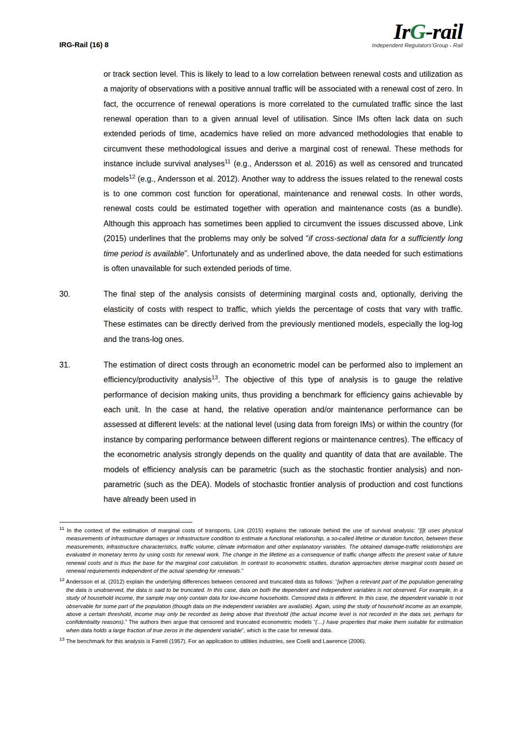IRG-Rail (16) 8
IrG-rail
Independent Regulators’Group - Rail
or track section level. This is likely to lead to a low correlation between renewal costs and utilization as a majority of observations with a positive annual traffic will be associated with a renewal cost of zero. In fact, the occurrence of renewal operations is more correlated to the cumulated traffic since the last renewal operation than to a given annual level of utilisation. Since IMs often lack data on such extended periods of time, academics have relied on more advanced methodologies that enable to circumvent these methodological issues and derive a marginal cost of renewal. These methods for instance include survival analyses11 (e.g., Andersson et al. 2016) as well as censored and truncated models12 (e.g., Andersson et al. 2012). Another way to address the issues related to the renewal costs is to one common cost function for operational, maintenance and renewal costs. In other words, renewal costs could be estimated together with operation and maintenance costs (as a bundle). Although this approach has sometimes been applied to circumvent the issues discussed above, Link (2015) underlines that the problems may only be solved “if cross-sectional data for a sufficiently long time period is available”. Unfortunately and as underlined above, the data needed for such estimations is often unavailable for such extended periods of time.
30. The final step of the analysis consists of determining marginal costs and, optionally, deriving the elasticity of costs with respect to traffic, which yields the percentage of costs that vary with traffic. These estimates can be directly derived from the previously mentioned models, especially the log-log and the trans-log ones.
31. The estimation of direct costs through an econometric model can be performed also to implement an efficiency/productivity analysis13. The objective of this type of analysis is to gauge the relative performance of decision making units, thus providing a benchmark for efficiency gains achievable by each unit. In the case at hand, the relative operation and/or maintenance performance can be assessed at different levels: at the national level (using data from foreign IMs) or within the country (for instance by comparing performance between different regions or maintenance centres). The efficacy of the econometric analysis strongly depends on the quality and quantity of data that are available. The models of efficiency analysis can be parametric (such as the stochastic frontier analysis) and non-parametric (such as the DEA). Models of stochastic frontier analysis of production and cost functions have already been used in
11 In the context of the estimation of marginal costs of transports, Link (2015) explains the rationale behind the use of survival analysis: “[i]t uses physical measurements of infrastructure damages or infrastructure condition to estimate a functional relationship, a so-called lifetime or duration function, between these measurements, infrastructure characteristics, traffic volume, climate information and other explanatory variables. The obtained damage-traffic relationships are evaluated in monetary terms by using costs for renewal work. The change in the lifetime as a consequence of traffic change affects the present value of future renewal costs and is thus the base for the marginal cost calculation. In contrast to econometric studies, duration approaches derive marginal costs based on renewal requirements independent of the actual spending for renewals.”
12 Andersson et al. (2012) explain the underlying differences between censored and truncated data as follows: “[w]hen a relevant part of the population generating the data is unobserved, the data is said to be truncated. In this case, data on both the dependent and independent variables is not observed. For example, in a study of household income, the sample may only contain data for low-income households. Censored data is different. In this case, the dependent variable is not observable for some part of the population (though data on the independent variables are available). Again, using the study of household income as an example, above a certain threshold, income may only be recorded as being above that threshold (the actual income level is not recorded in the data set, perhaps for confidentiality reasons).” The authors then argue that censored and truncated econometric models “(…) have properties that make them suitable for estimation when data holds a large fraction of true zeros in the dependent variable”, which is the case for renewal data.
13 The benchmark for this analysis is Farrell (1957). For an application to utilities industries, see Coelli and Lawrence (2006).